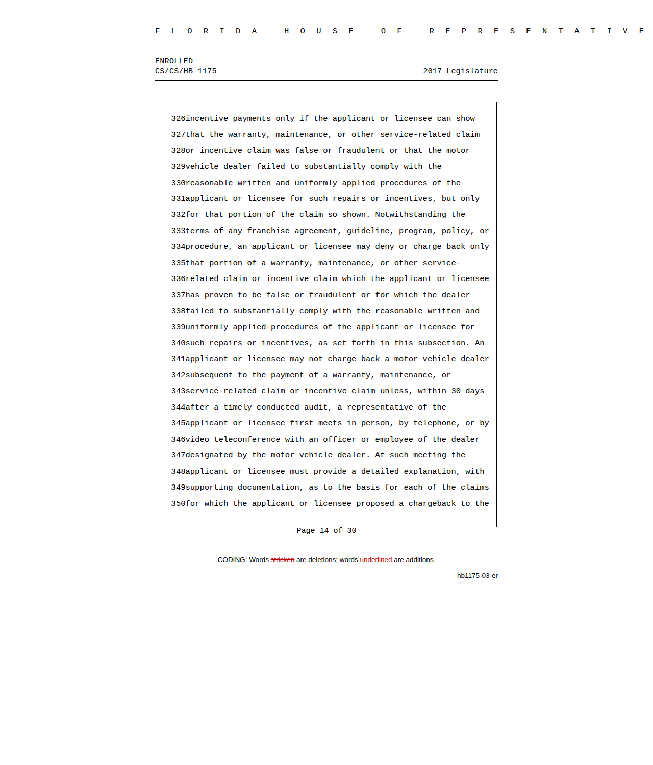F L O R I D A H O U S E O F R E P R E S E N T A T I V E S
ENROLLED
CS/CS/HB 11752017 Legislature
| 326 | incentive payments only if the applicant or licensee can show |
| 327 | that the warranty, maintenance, or other service-related claim |
| 328 | or incentive claim was false or fraudulent or that the motor |
| 329 | vehicle dealer failed to substantially comply with the |
| 330 | reasonable written and uniformly applied procedures of the |
| 331 | applicant or licensee for such repairs or incentives, but only |
| 332 | for that portion of the claim so shown. Notwithstanding the |
| 333 | terms of any franchise agreement, guideline, program, policy, or |
| 334 | procedure, an applicant or licensee may deny or charge back only |
| 335 | that portion of a warranty, maintenance, or other service- |
| 336 | related claim or incentive claim which the applicant or licensee |
| 337 | has proven to be false or fraudulent or for which the dealer |
| 338 | failed to substantially comply with the reasonable written and |
| 339 | uniformly applied procedures of the applicant or licensee for |
| 340 | such repairs or incentives, as set forth in this subsection. An |
| 341 | applicant or licensee may not charge back a motor vehicle dealer |
| 342 | subsequent to the payment of a warranty, maintenance, or |
| 343 | service-related claim or incentive claim unless, within 30 days |
| 344 | after a timely conducted audit, a representative of the |
| 345 | applicant or licensee first meets in person, by telephone, or by |
| 346 | video teleconference with an officer or employee of the dealer |
| 347 | designated by the motor vehicle dealer. At such meeting the |
| 348 | applicant or licensee must provide a detailed explanation, with |
| 349 | supporting documentation, as to the basis for each of the claims |
| 350 | for which the applicant or licensee proposed a chargeback to the |
Page 14 of 30
CODING: Words stricken are deletions; words underlined are additions.
hb1175-03-er